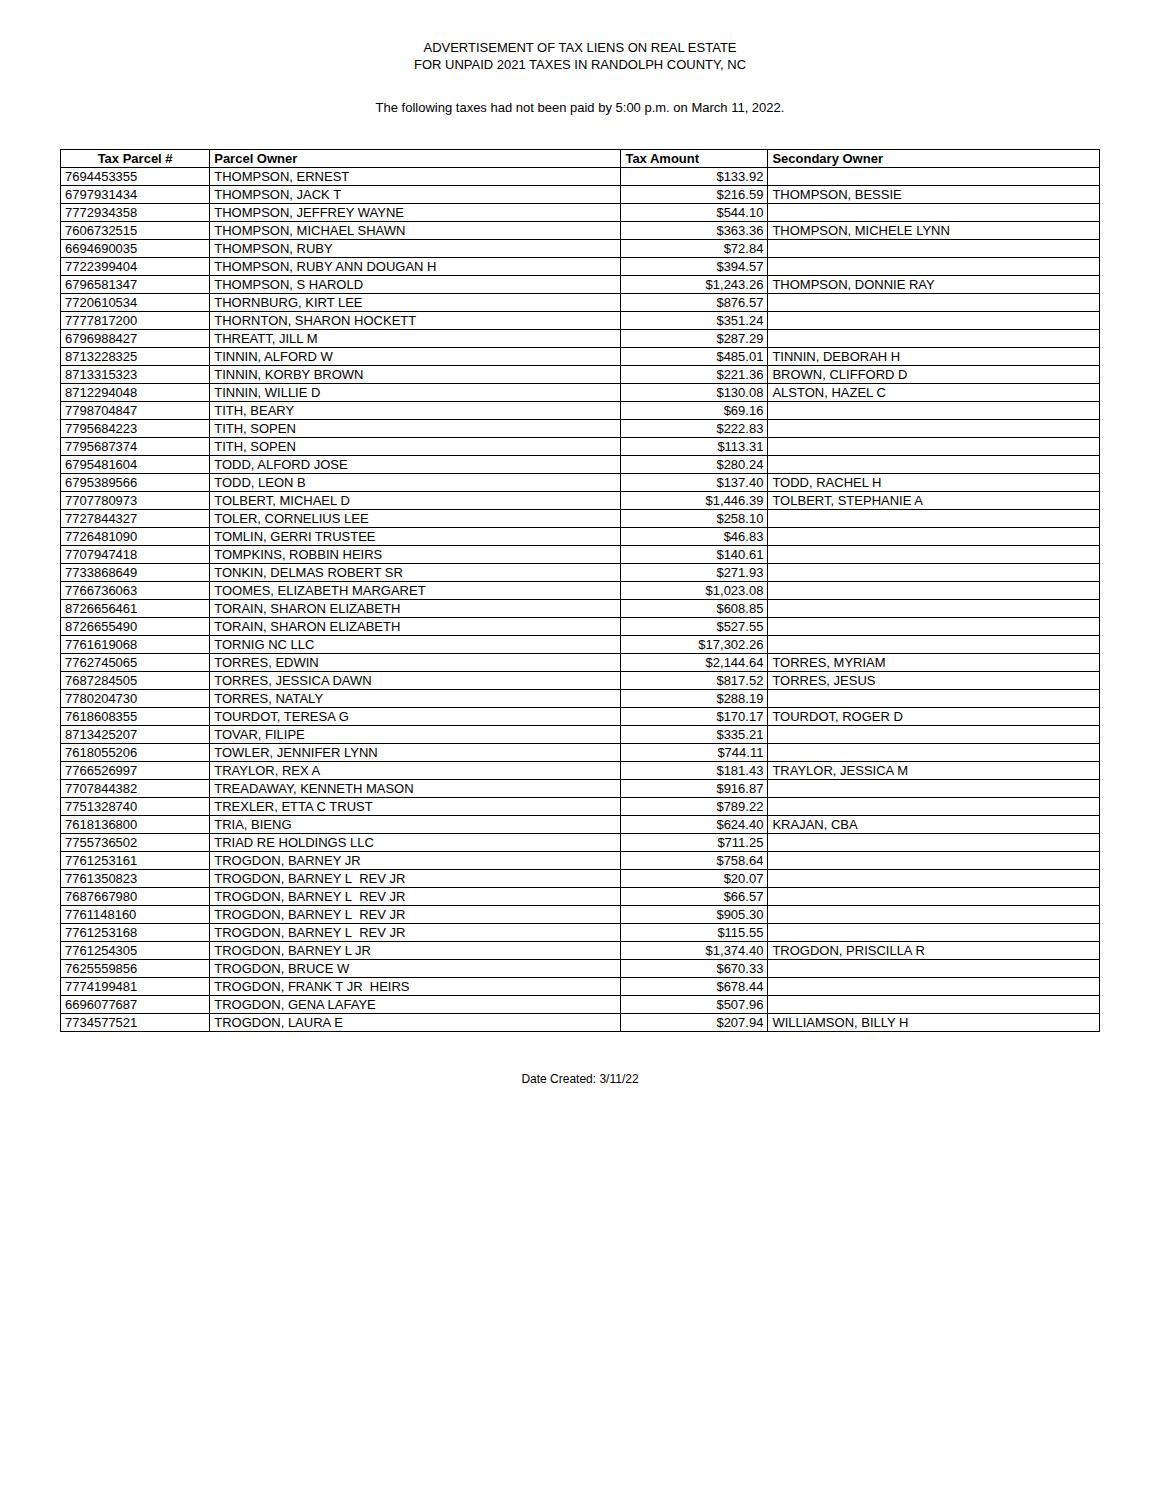ADVERTISEMENT OF TAX LIENS ON REAL ESTATE
FOR UNPAID 2021 TAXES IN RANDOLPH COUNTY, NC
The following taxes had not been paid by 5:00 p.m. on March 11, 2022.
| Tax Parcel # | Parcel Owner | Tax Amount | Secondary Owner |
| --- | --- | --- | --- |
| 7694453355 | THOMPSON, ERNEST | $133.92 | |
| 6797931434 | THOMPSON, JACK T | $216.59 | THOMPSON, BESSIE |
| 7772934358 | THOMPSON, JEFFREY WAYNE | $544.10 | |
| 7606732515 | THOMPSON, MICHAEL SHAWN | $363.36 | THOMPSON, MICHELE LYNN |
| 6694690035 | THOMPSON, RUBY | $72.84 | |
| 7722399404 | THOMPSON, RUBY ANN DOUGAN H | $394.57 | |
| 6796581347 | THOMPSON, S HAROLD | $1,243.26 | THOMPSON, DONNIE RAY |
| 7720610534 | THORNBURG, KIRT LEE | $876.57 | |
| 7777817200 | THORNTON, SHARON HOCKETT | $351.24 | |
| 6796988427 | THREATT, JILL M | $287.29 | |
| 8713228325 | TINNIN, ALFORD W | $485.01 | TINNIN, DEBORAH H |
| 8713315323 | TINNIN, KORBY BROWN | $221.36 | BROWN, CLIFFORD D |
| 8712294048 | TINNIN, WILLIE D | $130.08 | ALSTON, HAZEL C |
| 7798704847 | TITH, BEARY | $69.16 | |
| 7795684223 | TITH, SOPEN | $222.83 | |
| 7795687374 | TITH, SOPEN | $113.31 | |
| 6795481604 | TODD, ALFORD JOSE | $280.24 | |
| 6795389566 | TODD, LEON B | $137.40 | TODD, RACHEL H |
| 7707780973 | TOLBERT, MICHAEL D | $1,446.39 | TOLBERT, STEPHANIE A |
| 7727844327 | TOLER, CORNELIUS LEE | $258.10 | |
| 7726481090 | TOMLIN, GERRI TRUSTEE | $46.83 | |
| 7707947418 | TOMPKINS, ROBBIN HEIRS | $140.61 | |
| 7733868649 | TONKIN, DELMAS ROBERT SR | $271.93 | |
| 7766736063 | TOOMES, ELIZABETH MARGARET | $1,023.08 | |
| 8726656461 | TORAIN, SHARON ELIZABETH | $608.85 | |
| 8726655490 | TORAIN, SHARON ELIZABETH | $527.55 | |
| 7761619068 | TORNIG NC LLC | $17,302.26 | |
| 7762745065 | TORRES, EDWIN | $2,144.64 | TORRES, MYRIAM |
| 7687284505 | TORRES, JESSICA DAWN | $817.52 | TORRES, JESUS |
| 7780204730 | TORRES, NATALY | $288.19 | |
| 7618608355 | TOURDOT, TERESA G | $170.17 | TOURDOT, ROGER D |
| 8713425207 | TOVAR, FILIPE | $335.21 | |
| 7618055206 | TOWLER, JENNIFER LYNN | $744.11 | |
| 7766526997 | TRAYLOR, REX A | $181.43 | TRAYLOR, JESSICA M |
| 7707844382 | TREADAWAY, KENNETH MASON | $916.87 | |
| 7751328740 | TREXLER, ETTA C TRUST | $789.22 | |
| 7618136800 | TRIA, BIENG | $624.40 | KRAJAN, CBA |
| 7755736502 | TRIAD RE HOLDINGS LLC | $711.25 | |
| 7761253161 | TROGDON, BARNEY JR | $758.64 | |
| 7761350823 | TROGDON, BARNEY L REV JR | $20.07 | |
| 7687667980 | TROGDON, BARNEY L REV JR | $66.57 | |
| 7761148160 | TROGDON, BARNEY L REV JR | $905.30 | |
| 7761253168 | TROGDON, BARNEY L REV JR | $115.55 | |
| 7761254305 | TROGDON, BARNEY L JR | $1,374.40 | TROGDON, PRISCILLA R |
| 7625559856 | TROGDON, BRUCE W | $670.33 | |
| 7774199481 | TROGDON, FRANK T JR HEIRS | $678.44 | |
| 6696077687 | TROGDON, GENA LAFAYE | $507.96 | |
| 7734577521 | TROGDON, LAURA E | $207.94 | WILLIAMSON, BILLY H |
Date Created: 3/11/22